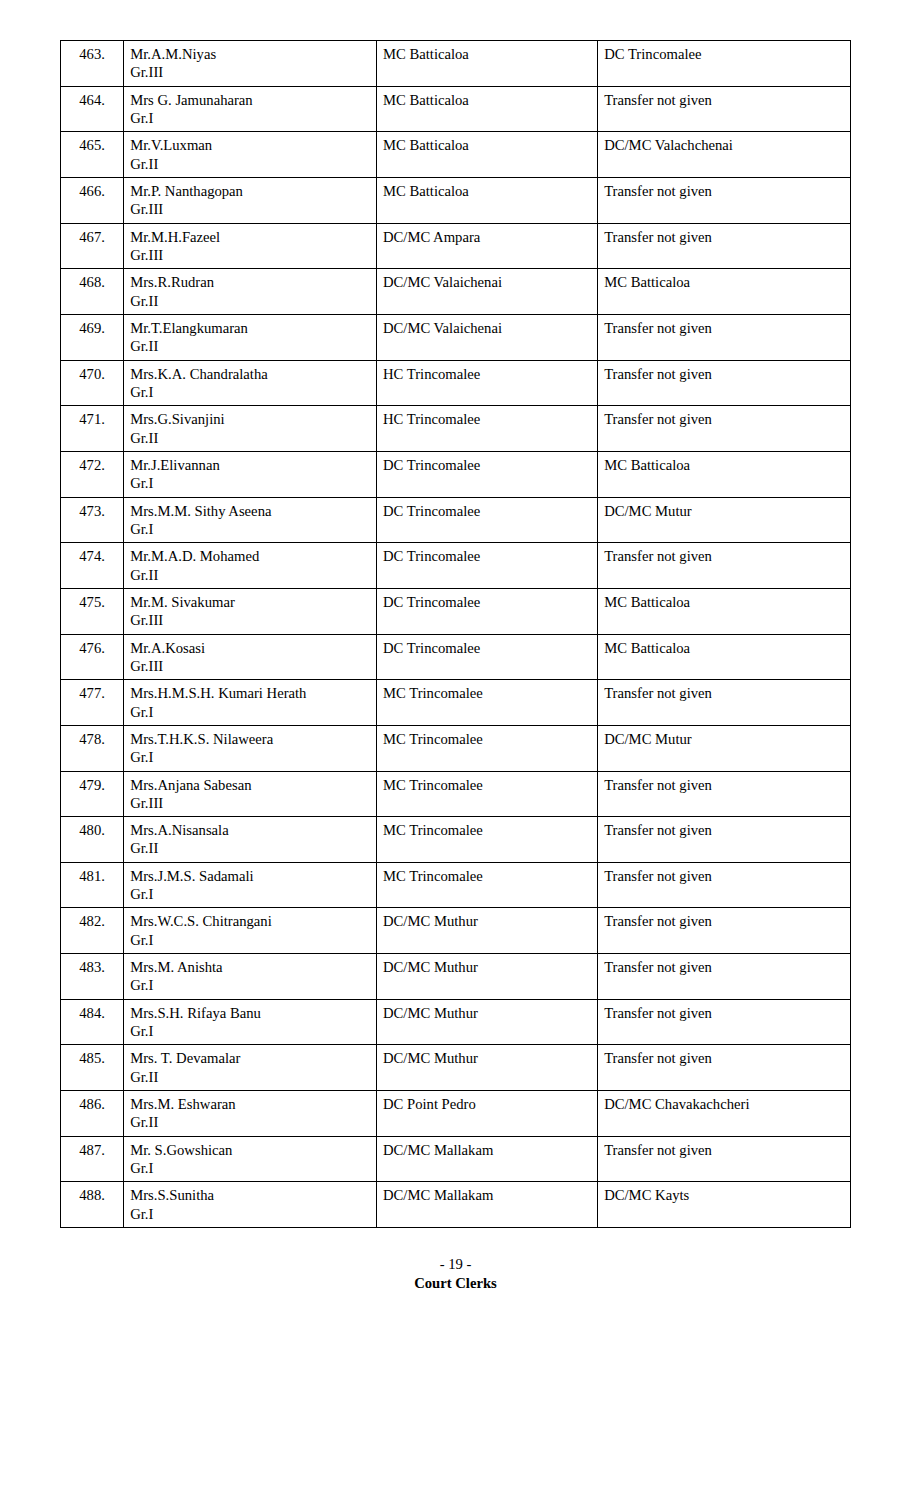| 463. | Mr.A.M.Niyas Gr.III | MC Batticaloa | DC Trincomalee |
| 464. | Mrs G. Jamunaharan Gr.I | MC Batticaloa | Transfer not given |
| 465. | Mr.V.Luxman Gr.II | MC Batticaloa | DC/MC Valachchenai |
| 466. | Mr.P. Nanthagopan Gr.III | MC Batticaloa | Transfer not given |
| 467. | Mr.M.H.Fazeel Gr.III | DC/MC Ampara | Transfer not given |
| 468. | Mrs.R.Rudran Gr.II | DC/MC Valaichenai | MC Batticaloa |
| 469. | Mr.T.Elangkumaran Gr.II | DC/MC Valaichenai | Transfer not given |
| 470. | Mrs.K.A. Chandralatha Gr.I | HC Trincomalee | Transfer not given |
| 471. | Mrs.G.Sivanjini Gr.II | HC Trincomalee | Transfer not given |
| 472. | Mr.J.Elivannan Gr.I | DC Trincomalee | MC Batticaloa |
| 473. | Mrs.M.M. Sithy Aseena Gr.I | DC Trincomalee | DC/MC Mutur |
| 474. | Mr.M.A.D. Mohamed Gr.II | DC Trincomalee | Transfer not given |
| 475. | Mr.M. Sivakumar Gr.III | DC Trincomalee | MC Batticaloa |
| 476. | Mr.A.Kosasi Gr.III | DC Trincomalee | MC Batticaloa |
| 477. | Mrs.H.M.S.H. Kumari Herath Gr.I | MC Trincomalee | Transfer not given |
| 478. | Mrs.T.H.K.S. Nilaweera Gr.I | MC Trincomalee | DC/MC Mutur |
| 479. | Mrs.Anjana Sabesan Gr.III | MC Trincomalee | Transfer not given |
| 480. | Mrs.A.Nisansala Gr.II | MC Trincomalee | Transfer not given |
| 481. | Mrs.J.M.S. Sadamali Gr.I | MC Trincomalee | Transfer not given |
| 482. | Mrs.W.C.S. Chitrangani Gr.I | DC/MC Muthur | Transfer not given |
| 483. | Mrs.M. Anishta Gr.I | DC/MC Muthur | Transfer not given |
| 484. | Mrs.S.H. Rifaya Banu Gr.I | DC/MC Muthur | Transfer not given |
| 485. | Mrs. T. Devamalar Gr.II | DC/MC Muthur | Transfer not given |
| 486. | Mrs.M. Eshwaran Gr.II | DC Point Pedro | DC/MC Chavakachcheri |
| 487. | Mr. S.Gowshican Gr.I | DC/MC Mallakam | Transfer not given |
| 488. | Mrs.S.Sunitha Gr.I | DC/MC Mallakam | DC/MC Kayts |
- 19 -
Court Clerks